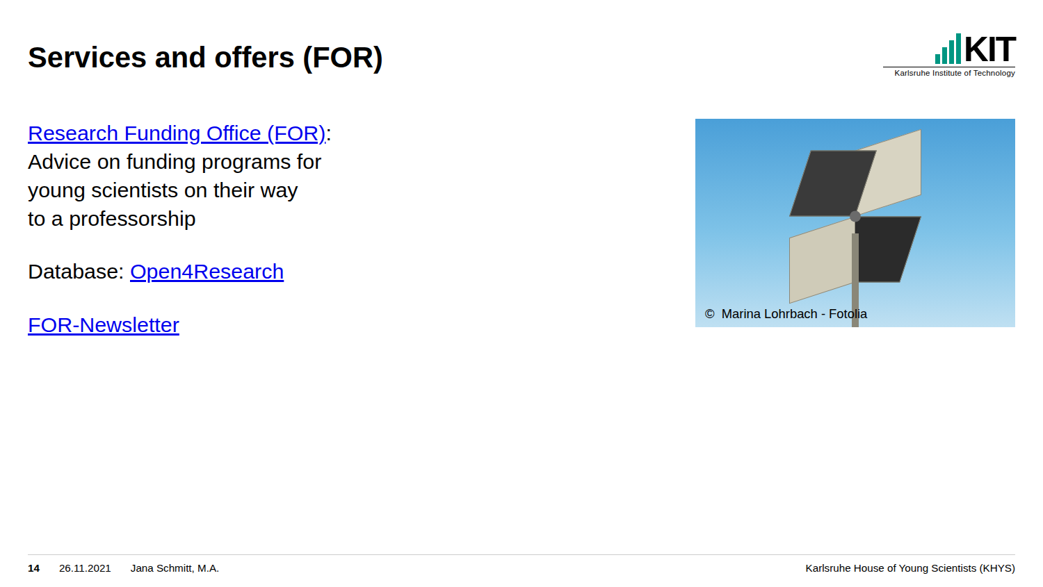Services and offers (FOR)
KIT
Karlsruhe Institute of Technology
Research Funding Office (FOR):
Advice on funding programs for
young scientists on their way
to a professorship
Database: Open4Research
FOR-Newsletter
© Marina Lohrbach - Fotolia
14 26.11.2021 Jana Schmitt, M.A.
Karlsruhe House of Young Scientists (KHYS)